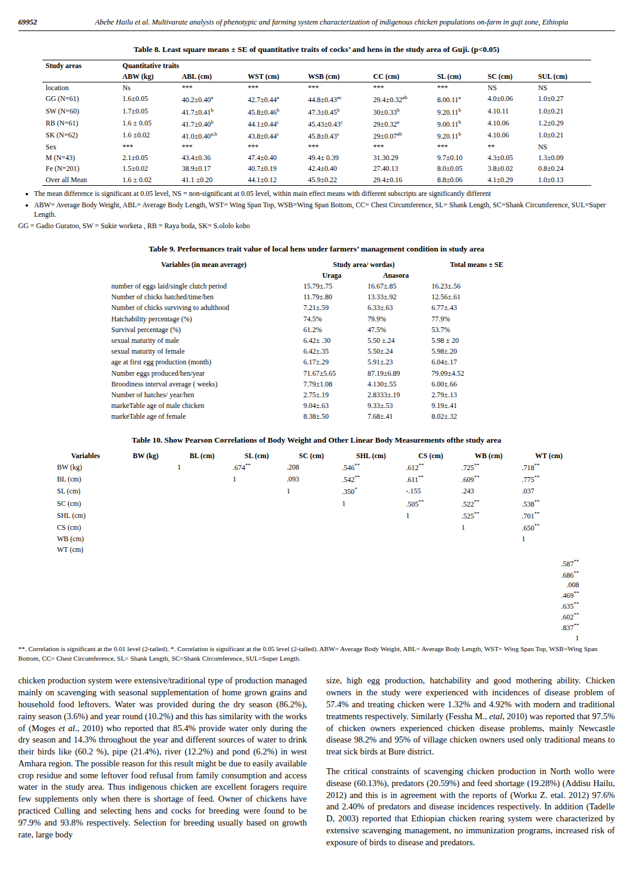69952
Abebe Hailu et al. Multivarate analysis of phenotypic and farming system characterization of indigenous chicken populations on-farm in guji zone, Ethiopia
Table 8. Least square means ± SE of quantitative traits of cocks’ and hens in the study area of Guji. (p<0.05)
| Study areas | Quantitative traits |
| --- | --- |
| | ABW (kg) | ABL (cm) | WST (cm) | WSB (cm) | CC (cm) | SL (cm) | SC (cm) | SUL (cm) |
| location | Ns | *** | *** | *** | *** | *** | NS | NS |
| GG (N=61) | 1.6±0.05 | 40.2±0.40 a | 42.7±0.44 a | 44.8±0.43 ac | 29.4±0.32 ab | 8.00.11 a | 4.0±0.06 | 1.0±0.27 |
| SW (N=60) | 1.7±0.05 | 41.7±0.41 b | 45.8±0.46 b | 47.3±0.45 b | 30±0.33 b | 9.20.11 b | 4.10.11 | 1.0±0.21 |
| RB (N=61) | 1.6 ± 0.05 | 41.7±0.40 b | 44.1±0.44 c | 45.43±0.43 c | 29±0.32 a | 9.00.11 b | 4.10.06 | 1.2±0.29 |
| SK (N=62) | 1.6 ±0.02 | 41.0±0.40 a,b | 43.8±0.44 c | 45.8±0.43 c | 29±0.07 ab | 9.20.11 b | 4.10.06 | 1.0±0.21 |
| Sex | *** | *** | *** | *** | *** | *** | ** | NS |
| M (N=43) | 2.1±0.05 | 43.4±0.36 | 47.4±0.40 | 49.4± 0.39 | 31.30.29 | 9.7±0.10 | 4.3±0.05 | 1.3±0.09 |
| Fe (N=201) | 1.5±0.02 | 38.9±0.17 | 40.7±0.19 | 42.4±0.40 | 27.40.13 | 8.0±0.05 | 3.8±0.02 | 0.8±0.24 |
| Over all Mean | 1.6 ± 0.02 | 41.1 ±0.20 | 44.1±0.12 | 45.9±0.22 | 29.4±0.16 | 8.8±0.06 | 4.1±0.29 | 1.0±0.13 |
The mean difference is significant at 0.05 level, NS = non-significant at 0.05 level, within main effect means with different subscripts are significantly different
ABW= Average Body Weight, ABL= Average Body Length, WST= Wing Span Top, WSB=Wing Span Bottom, CC= Chest Circumference, SL= Shank Length, SC=Shank Circumference, SUL=Super Length.
GG = Gadio Guratoo, SW = Sukie worketa , RB = Raya boda, SK= S.ololo kobo
Table 9. Performances trait value of local hens under farmers’ management condition in study area
| Variables (in mean average) | Study area/ wordas) | Total means ± SE |
| --- | --- | --- |
| | Uraga | Anasora | |
| number of eggs laid/single clutch period | 15.79±.75 | 16.67±.85 | 16.23±.56 |
| Number of chicks hatched/time/hen | 11.79±.80 | 13.33±.92 | 12.56±.61 |
| Number of chicks surviving to adulthood | 7.21±.59 | 6.33±.63 | 6.77±.43 |
| Hatchability percentage (%) | 74.5% | 79.9% | 77.9% |
| Survival percentage (%) | 61.2% | 47.5% | 53.7% |
| sexual maturity of male | 6.42± .30 | 5.50 ±.24 | 5.98 ± 20 |
| sexual maturity of female | 6.42±.35 | 5.50±.24 | 5.98±.20 |
| age at first egg production (month) | 6.17±.29 | 5.91±.23 | 6.04±.17 |
| Number eggs produced/hen/year | 71.67±5.65 | 87.19±6.89 | 79.09±4.52 |
| Broodiness interval average ( weeks) | 7.79±1.08 | 4.130±.55 | 6.00±.66 |
| Number of hatches/ year/hen | 2.75±.19 | 2.8333±.19 | 2.79±.13 |
| markeTable age of male chicken | 9.04±.63 | 9.33±.53 | 9.19±.41 |
| markeTable age of female | 8.38±.50 | 7.68±.41 | 8.02±.32 |
Table 10. Show Pearson Correlations of Body Weight and Other Linear Body Measurements ofthe study area
| Variables | BW (kg) | BL (cm) | SL (cm) | SC (cm) | SHL (cm) | CS (cm) | WB (cm) | WT (cm) |
| --- | --- | --- | --- | --- | --- | --- | --- | --- |
| BW (kg) | | 1 | .674 ** | .208 | .546 ** | .612 ** | .725 ** | .718 ** |
| BL (cm) | | | 1 | .093 | .542 ** | .611 ** | .609 ** | .775 ** |
| SL (cm) | | | | 1 | .350 * | -.155 | .243 | .037 |
| SC (cm) | | | | | 1 | .505 ** | .522 ** | .538 ** |
| SHL (cm) | | | | | | 1 | .525 ** | .701 ** |
| CS (cm) | | | | | | | 1 | .650 ** |
| WB (cm) | | | | | | | | 1 |
| WT (cm) | | | | | | | | |
.587**
.686**
.008
.469**
.635**
.602**
.837**
1
**. Correlation is significant at the 0.01 level (2-tailed). *. Correlation is significant at the 0.05 level (2-tailed). ABW= Average Body Weight, ABL= Average Body Length, WST= Wing Span Top, WSB=Wing Span Bottom, CC= Chest Circumference, SL= Shank Length, SC=Shank Circumference, SUL=Super Length.
chicken production system were extensive/traditional type of production managed mainly on scavenging with seasonal supplementation of home grown grains and household food leftovers. Water was provided during the dry season (86.2%), rainy season (3.6%) and year round (10.2%) and this has similarity with the works of (Moges et al., 2010) who reported that 85.4% provide water only during the dry season and 14.3% throughout the year and different sources of water to drink their birds like (60.2 %), pipe (21.4%), river (12.2%) and pond (6.2%) in west Amhara region. The possible reason for this result might be due to easily available crop residue and some leftover food refusal from family consumption and access water in the study area. Thus indigenous chicken are excellent foragers require few supplements only when there is shortage of feed. Owner of chickens have practiced Culling and selecting hens and cocks for breeding were found to be 97.9% and 93.8% respectively. Selection for breeding usually based on growth rate, large body
size, high egg production, hatchability and good mothering ability. Chicken owners in the study were experienced with incidences of disease problem of 57.4% and treating chicken were 1.32% and 4.92% with modern and traditional treatments respectively. Similarly (Fessha M., etal, 2010) was reported that 97.5% of chicken owners experienced chicken disease problems, mainly Newcastle disease 98.2% and 95% of village chicken owners used only traditional means to treat sick birds at Bure district.
The critical constraints of scavenging chicken production in North wollo were disease (60.13%), predators (20.59%) and feed shortage (19.28%) (Addisu Hailu, 2012) and this is in agreement with the reports of (Worku Z. etal. 2012) 97.6% and 2.40% of predators and disease incidences respectively. In addition (Tadelle D, 2003) reported that Ethiopian chicken rearing system were characterized by extensive scavenging management, no immunization programs, increased risk of exposure of birds to disease and predators.